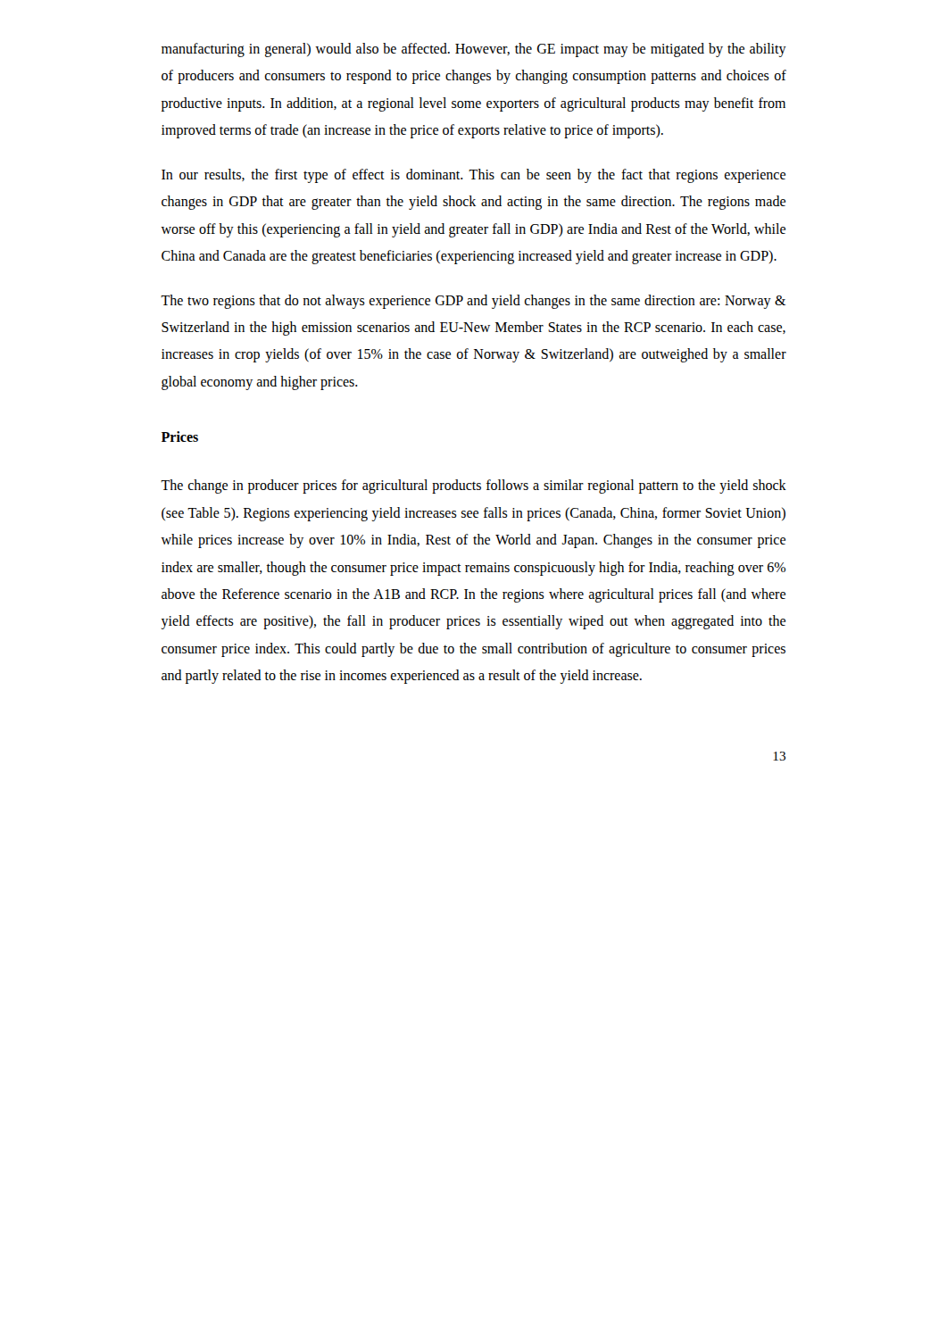manufacturing in general) would also be affected. However, the GE impact may be mitigated by the ability of producers and consumers to respond to price changes by changing consumption patterns and choices of productive inputs. In addition, at a regional level some exporters of agricultural products may benefit from improved terms of trade (an increase in the price of exports relative to price of imports).
In our results, the first type of effect is dominant. This can be seen by the fact that regions experience changes in GDP that are greater than the yield shock and acting in the same direction. The regions made worse off by this (experiencing a fall in yield and greater fall in GDP) are India and Rest of the World, while China and Canada are the greatest beneficiaries (experiencing increased yield and greater increase in GDP).
The two regions that do not always experience GDP and yield changes in the same direction are: Norway & Switzerland in the high emission scenarios and EU-New Member States in the RCP scenario. In each case, increases in crop yields (of over 15% in the case of Norway & Switzerland) are outweighed by a smaller global economy and higher prices.
Prices
The change in producer prices for agricultural products follows a similar regional pattern to the yield shock (see Table 5). Regions experiencing yield increases see falls in prices (Canada, China, former Soviet Union) while prices increase by over 10% in India, Rest of the World and Japan. Changes in the consumer price index are smaller, though the consumer price impact remains conspicuously high for India, reaching over 6% above the Reference scenario in the A1B and RCP. In the regions where agricultural prices fall (and where yield effects are positive), the fall in producer prices is essentially wiped out when aggregated into the consumer price index. This could partly be due to the small contribution of agriculture to consumer prices and partly related to the rise in incomes experienced as a result of the yield increase.
13